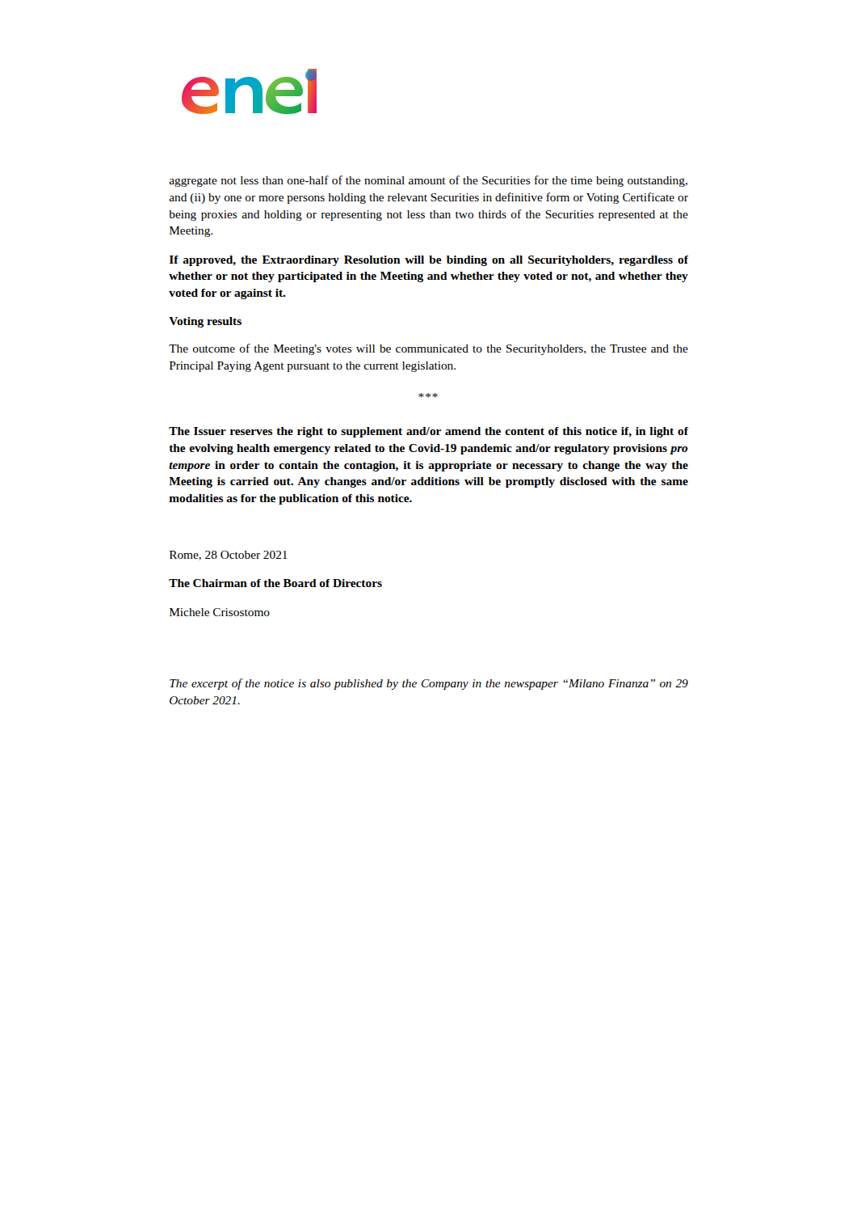aggregate not less than one-half of the nominal amount of the Securities for the time being outstanding, and (ii) by one or more persons holding the relevant Securities in definitive form or Voting Certificate or being proxies and holding or representing not less than two thirds of the Securities represented at the Meeting.
If approved, the Extraordinary Resolution will be binding on all Securityholders, regardless of whether or not they participated in the Meeting and whether they voted or not, and whether they voted for or against it.
Voting results
The outcome of the Meeting's votes will be communicated to the Securityholders, the Trustee and the Principal Paying Agent pursuant to the current legislation.
***
The Issuer reserves the right to supplement and/or amend the content of this notice if, in light of the evolving health emergency related to the Covid-19 pandemic and/or regulatory provisions pro tempore in order to contain the contagion, it is appropriate or necessary to change the way the Meeting is carried out. Any changes and/or additions will be promptly disclosed with the same modalities as for the publication of this notice.
Rome, 28 October 2021
The Chairman of the Board of Directors
Michele Crisostomo
The excerpt of the notice is also published by the Company in the newspaper “Milano Finanza” on 29 October 2021.